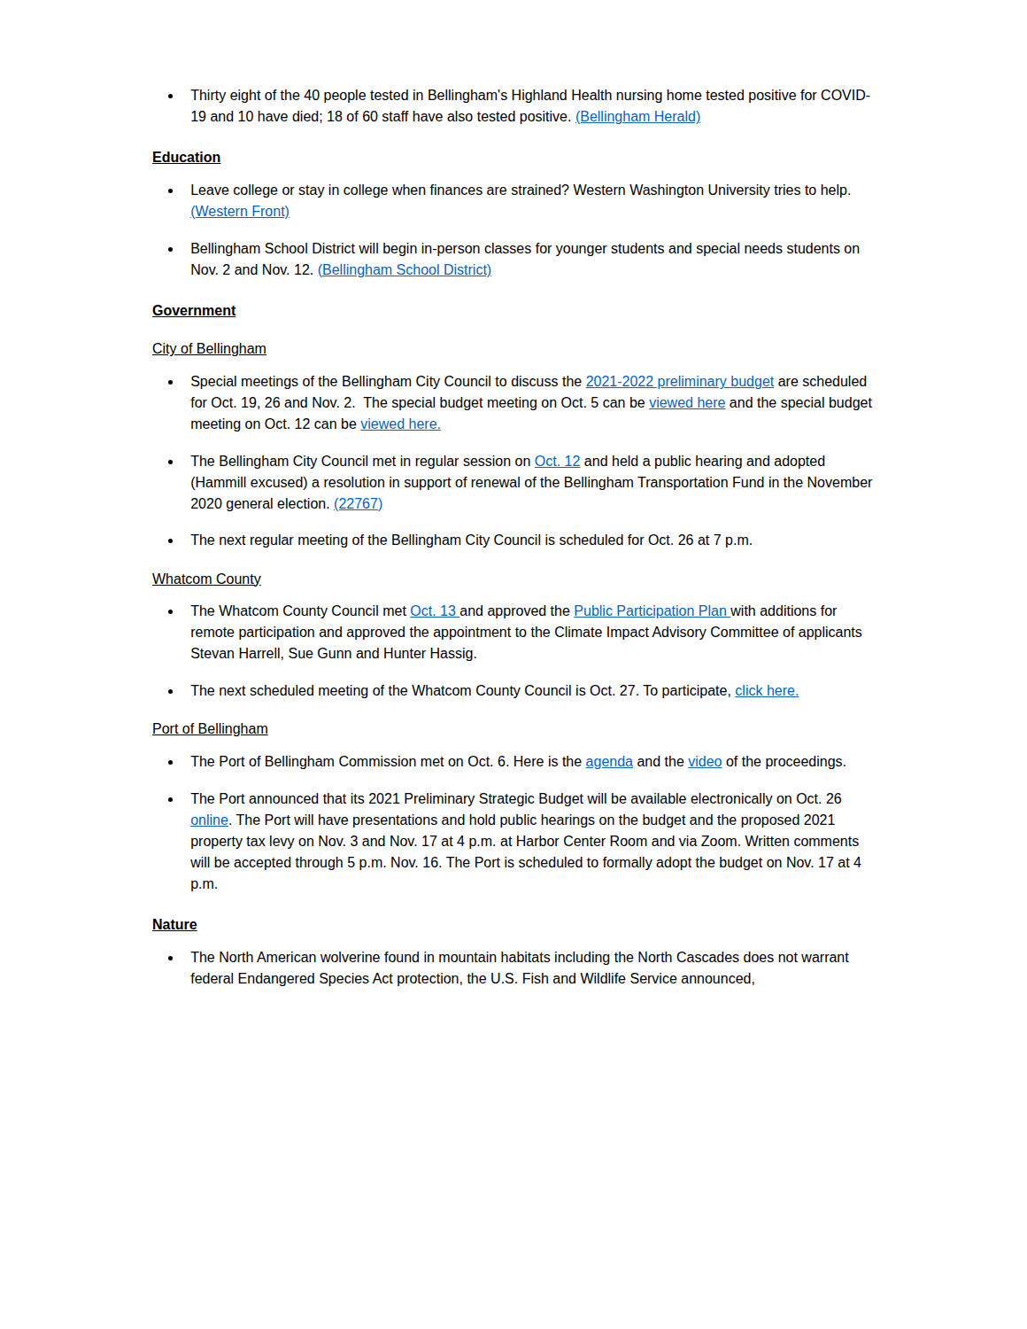Thirty eight of the 40 people tested in Bellingham's Highland Health nursing home tested positive for COVID-19 and 10 have died; 18 of 60 staff have also tested positive. (Bellingham Herald)
Education
Leave college or stay in college when finances are strained? Western Washington University tries to help. (Western Front)
Bellingham School District will begin in-person classes for younger students and special needs students on Nov. 2 and Nov. 12. (Bellingham School District)
Government
City of Bellingham
Special meetings of the Bellingham City Council to discuss the 2021-2022 preliminary budget are scheduled for Oct. 19, 26 and Nov. 2. The special budget meeting on Oct. 5 can be viewed here and the special budget meeting on Oct. 12 can be viewed here.
The Bellingham City Council met in regular session on Oct. 12 and held a public hearing and adopted (Hammill excused) a resolution in support of renewal of the Bellingham Transportation Fund in the November 2020 general election. (22767)
The next regular meeting of the Bellingham City Council is scheduled for Oct. 26 at 7 p.m.
Whatcom County
The Whatcom County Council met Oct. 13 and approved the Public Participation Plan with additions for remote participation and approved the appointment to the Climate Impact Advisory Committee of applicants Stevan Harrell, Sue Gunn and Hunter Hassig.
The next scheduled meeting of the Whatcom County Council is Oct. 27. To participate, click here.
Port of Bellingham
The Port of Bellingham Commission met on Oct. 6. Here is the agenda and the video of the proceedings.
The Port announced that its 2021 Preliminary Strategic Budget will be available electronically on Oct. 26 online. The Port will have presentations and hold public hearings on the budget and the proposed 2021 property tax levy on Nov. 3 and Nov. 17 at 4 p.m. at Harbor Center Room and via Zoom. Written comments will be accepted through 5 p.m. Nov. 16. The Port is scheduled to formally adopt the budget on Nov. 17 at 4 p.m.
Nature
The North American wolverine found in mountain habitats including the North Cascades does not warrant federal Endangered Species Act protection, the U.S. Fish and Wildlife Service announced,